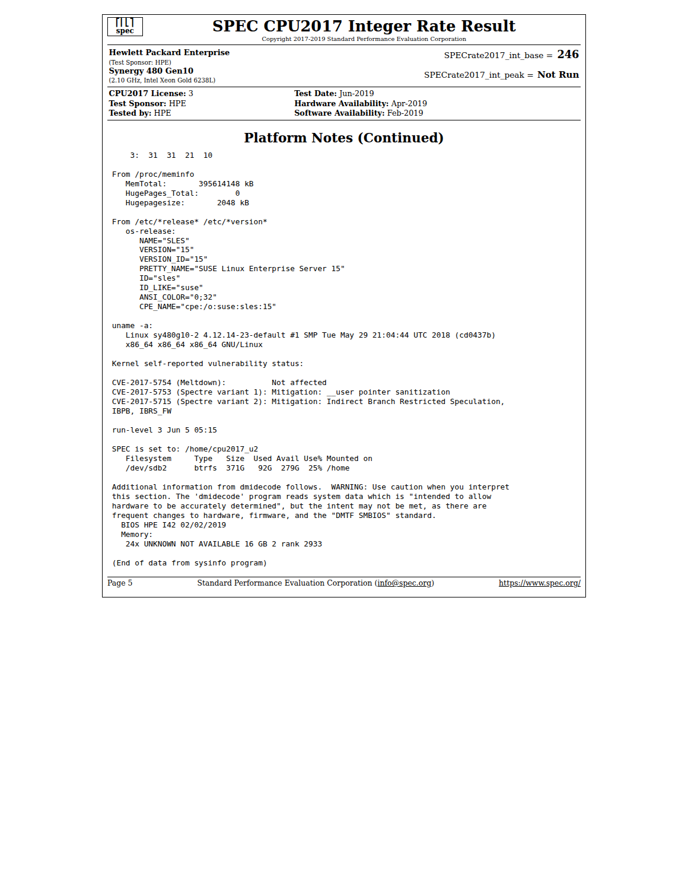⎡⎢⎣⎤
spec
SPEC CPU2017 Integer Rate Result
Copyright 2017-2019 Standard Performance Evaluation Corporation
| Hewlett Packard Enterprise (Test Sponsor: HPE) Synergy 480 Gen10 (2.10 GHz, Intel Xeon Gold 6238L) | SPECrate2017_int_base = 246 SPECrate2017_int_peak = Not Run |
| CPU2017 License: 3 | Test Date: Jun-2019 |
| Test Sponsor: HPE | Hardware Availability: Apr-2019 |
| Tested by: HPE | Software Availability: Feb-2019 |
Platform Notes (Continued)
     3:  31  31  21  10

 From /proc/meminfo
    MemTotal:       395614148 kB
    HugePages_Total:        0
    Hugepagesize:       2048 kB

 From /etc/*release* /etc/*version*
    os-release:
       NAME="SLES"
       VERSION="15"
       VERSION_ID="15"
       PRETTY_NAME="SUSE Linux Enterprise Server 15"
       ID="sles"
       ID_LIKE="suse"
       ANSI_COLOR="0;32"
       CPE_NAME="cpe:/o:suse:sles:15"

 uname -a:
    Linux sy480g10-2 4.12.14-23-default #1 SMP Tue May 29 21:04:44 UTC 2018 (cd0437b)
    x86_64 x86_64 x86_64 GNU/Linux

 Kernel self-reported vulnerability status:

 CVE-2017-5754 (Meltdown):          Not affected
 CVE-2017-5753 (Spectre variant 1): Mitigation: __user pointer sanitization
 CVE-2017-5715 (Spectre variant 2): Mitigation: Indirect Branch Restricted Speculation,
 IBPB, IBRS_FW

 run-level 3 Jun 5 05:15

 SPEC is set to: /home/cpu2017_u2
    Filesystem     Type   Size  Used Avail Use% Mounted on
    /dev/sdb2      btrfs  371G   92G  279G  25% /home

 Additional information from dmidecode follows.  WARNING: Use caution when you interpret
 this section. The 'dmidecode' program reads system data which is "intended to allow
 hardware to be accurately determined", but the intent may not be met, as there are
 frequent changes to hardware, firmware, and the "DMTF SMBIOS" standard.
   BIOS HPE I42 02/02/2019
   Memory:
    24x UNKNOWN NOT AVAILABLE 16 GB 2 rank 2933

 (End of data from sysinfo program)
Page 5
Standard Performance Evaluation Corporation (info@spec.org)
https://www.spec.org/